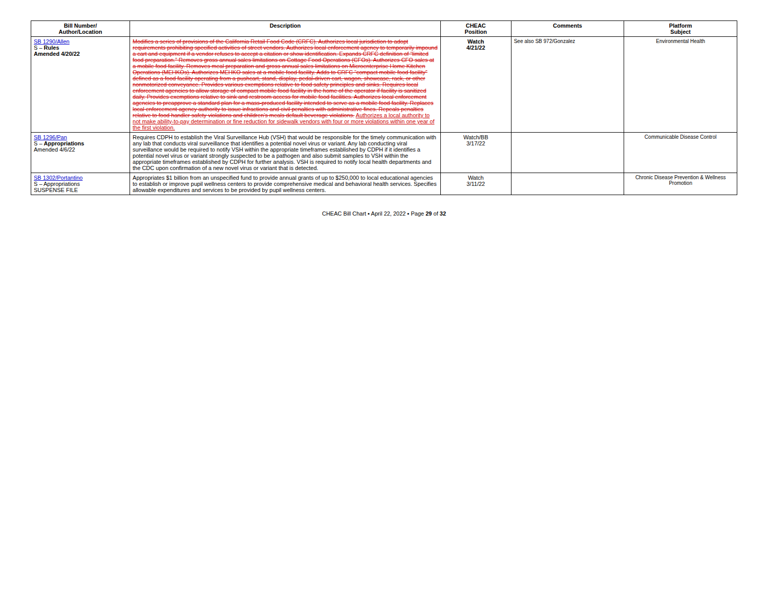| Bill Number/ Author/Location | Description | CHEAC Position | Comments | Platform Subject |
| --- | --- | --- | --- | --- |
| SB 1290/Allen S – Rules Amended 4/20/22 | Modifies a series of provisions of the California Retail Food Code (CRFC). Authorizes local jurisdiction to adopt requirements prohibiting specified activities of street vendors. Authorizes local enforcement agency to temporarily impound a cart and equipment if a vendor refuses to accept a citation or show identification. Expands CRFC definition of “limited food preparation.” Removes gross annual sales limitations on Cottage Food Operations (CFOs). Authorizes CFO sales at a mobile food facility. Removes meal preparation and gross annual sales limitations on Microenterprise Home Kitchen Operations (MEHKOs). Authorizes MEHKO sales at a mobile food facility. Adds to CRFC “compact mobile food facility” defined as a food facility operating from a pushcart, stand, display, pedal-driven cart, wagon, showcase, rack, or other nonmotorized conveyance. Provides various exemptions relative to food safety principles and sinks. Requires local enforcement agencies to allow storage of compact mobile food facility in the home of the operator if facility is sanitized daily. Provides exemptions relative to sink and restroom access for mobile food facilities. Authorizes local enforcement agencies to preapprove a standard plan for a mass-produced facility intended to serve as a mobile food facility. Replaces local enforcement agency authority to issue infractions and civil penalties with administrative fines. Repeals penalties relative to food handler safety violations and children’s meals default beverage violations. Authorizes a local authority to not make ability-to-pay determination or fine reduction for sidewalk vendors with four or more violations within one year of the first violation. | Watch 4/21/22 | See also SB 972/Gonzalez | Environmental Health |
| SB 1296/Pan S – Appropriations Amended 4/6/22 | Requires CDPH to establish the Viral Surveillance Hub (VSH) that would be responsible for the timely communication with any lab that conducts viral surveillance that identifies a potential novel virus or variant. Any lab conducting viral surveillance would be required to notify VSH within the appropriate timeframes established by CDPH if it identifies a potential novel virus or variant strongly suspected to be a pathogen and also submit samples to VSH within the appropriate timeframes established by CDPH for further analysis. VSH is required to notify local health departments and the CDC upon confirmation of a new novel virus or variant that is detected. | Watch/BB 3/17/22 | | Communicable Disease Control |
| SB 1302/Portantino S – Appropriations SUSPENSE FILE | Appropriates $1 billion from an unspecified fund to provide annual grants of up to $250,000 to local educational agencies to establish or improve pupil wellness centers to provide comprehensive medical and behavioral health services. Specifies allowable expenditures and services to be provided by pupil wellness centers. | Watch 3/11/22 | | Chronic Disease Prevention & Wellness Promotion |
CHEAC Bill Chart ▪ April 22, 2022 ▪ Page 29 of 32